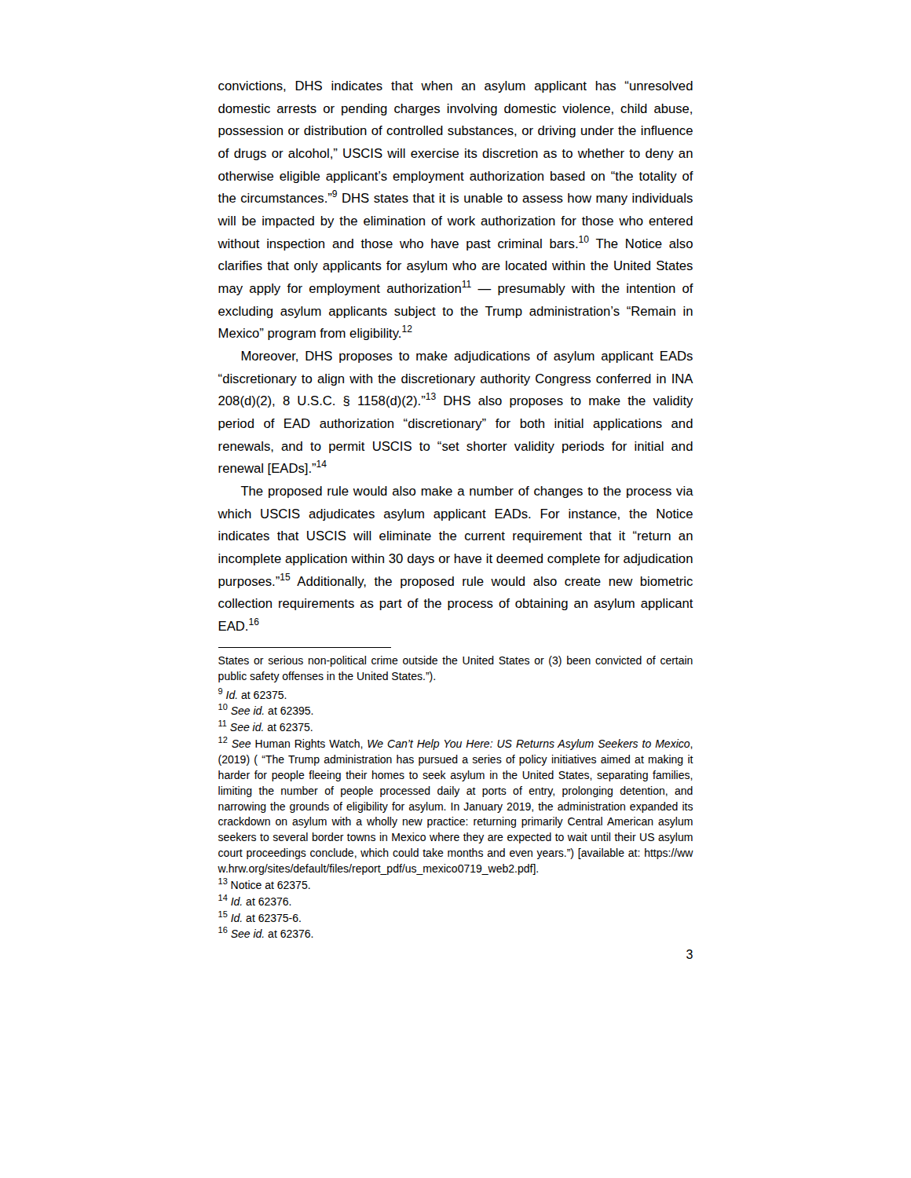convictions, DHS indicates that when an asylum applicant has “unresolved domestic arrests or pending charges involving domestic violence, child abuse, possession or distribution of controlled substances, or driving under the influence of drugs or alcohol,” USCIS will exercise its discretion as to whether to deny an otherwise eligible applicant’s employment authorization based on “the totality of the circumstances.”9 DHS states that it is unable to assess how many individuals will be impacted by the elimination of work authorization for those who entered without inspection and those who have past criminal bars.10 The Notice also clarifies that only applicants for asylum who are located within the United States may apply for employment authorization11 — presumably with the intention of excluding asylum applicants subject to the Trump administration’s “Remain in Mexico” program from eligibility.12
Moreover, DHS proposes to make adjudications of asylum applicant EADs “discretionary to align with the discretionary authority Congress conferred in INA 208(d)(2), 8 U.S.C. § 1158(d)(2).”13 DHS also proposes to make the validity period of EAD authorization “discretionary” for both initial applications and renewals, and to permit USCIS to “set shorter validity periods for initial and renewal [EADs].”14
The proposed rule would also make a number of changes to the process via which USCIS adjudicates asylum applicant EADs. For instance, the Notice indicates that USCIS will eliminate the current requirement that it “return an incomplete application within 30 days or have it deemed complete for adjudication purposes.”15 Additionally, the proposed rule would also create new biometric collection requirements as part of the process of obtaining an asylum applicant EAD.16
States or serious non-political crime outside the United States or (3) been convicted of certain public safety offenses in the United States.”).
9 Id. at 62375.
10 See id. at 62395.
11 See id. at 62375.
12 See Human Rights Watch, We Can’t Help You Here: US Returns Asylum Seekers to Mexico, (2019) ( “The Trump administration has pursued a series of policy initiatives aimed at making it harder for people fleeing their homes to seek asylum in the United States, separating families, limiting the number of people processed daily at ports of entry, prolonging detention, and narrowing the grounds of eligibility for asylum. In January 2019, the administration expanded its crackdown on asylum with a wholly new practice: returning primarily Central American asylum seekers to several border towns in Mexico where they are expected to wait until their US asylum court proceedings conclude, which could take months and even years.”) [available at: https://www.hrw.org/sites/default/files/report_pdf/us_mexico0719_web2.pdf].
13 Notice at 62375.
14 Id. at 62376.
15 Id. at 62375-6.
16 See id. at 62376.
3